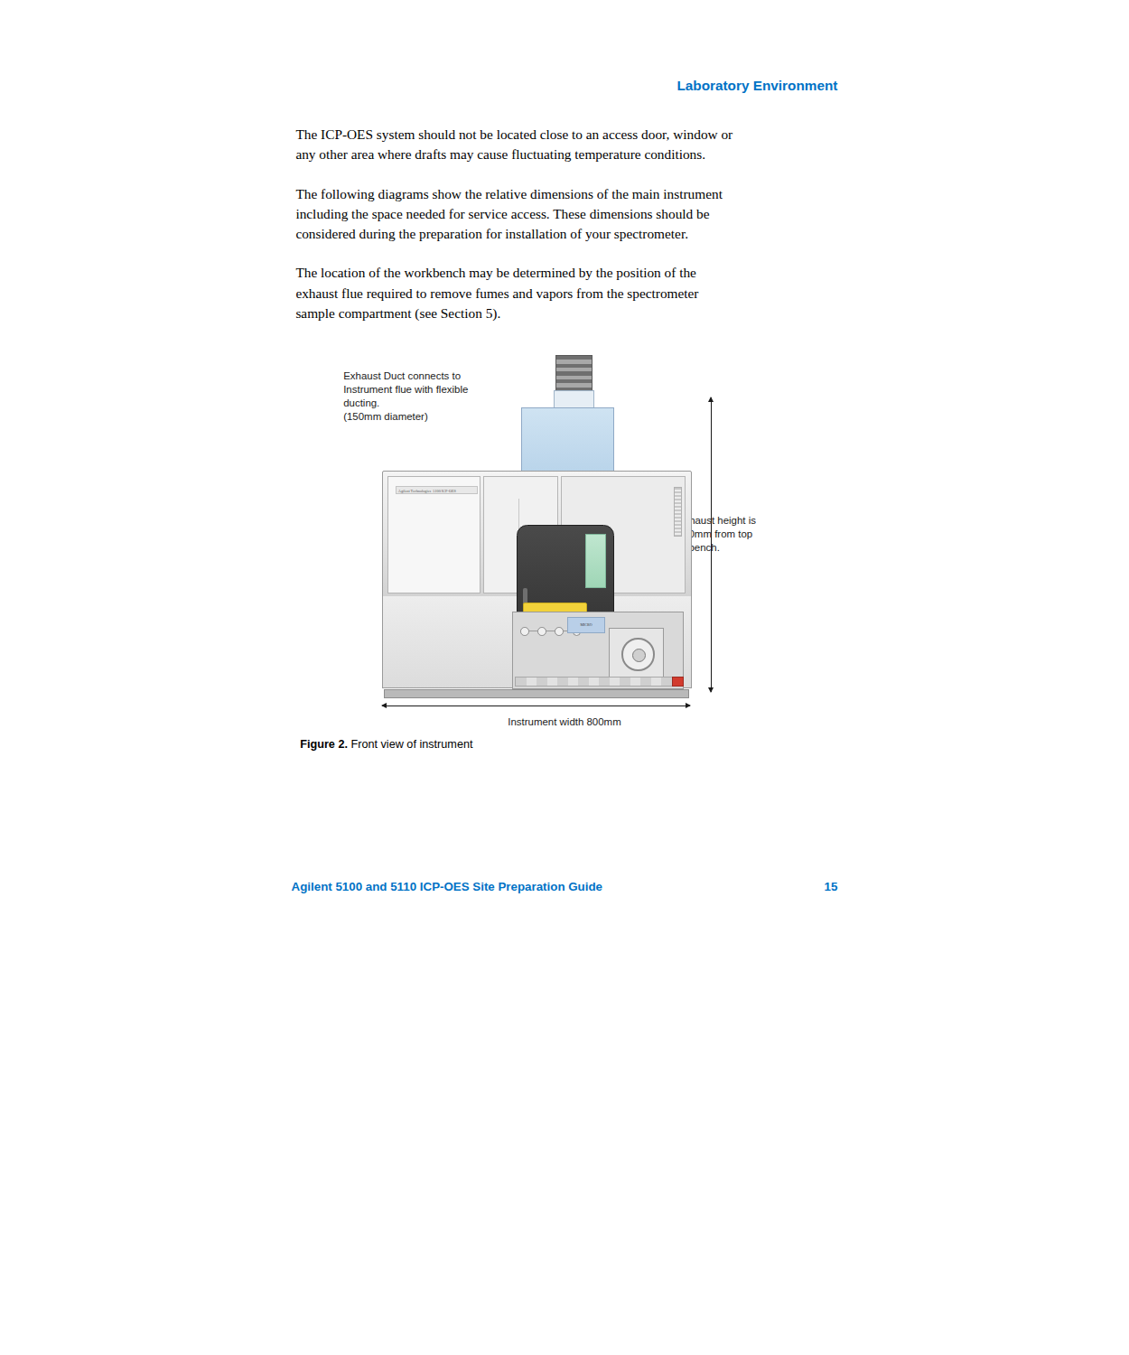Laboratory Environment
The ICP-OES system should not be located close to an access door, window or any other area where drafts may cause fluctuating temperature conditions.
The following diagrams show the relative dimensions of the main instrument including the space needed for service access. These dimensions should be considered during the preparation for installation of your spectrometer.
The location of the workbench may be determined by the position of the exhaust flue required to remove fumes and vapors from the spectrometer sample compartment (see Section 5).
Exhaust Duct connects to
Instrument flue with flexible
ducting.
(150mm diameter)
Exhaust height is
940mm from top
of bench.
Instrument width 800mm
Agilent Technologies 5100 ICP-OES
MICRO
Figure 2. Front view of instrument
Agilent 5100 and 5110 ICP-OES Site Preparation Guide 15